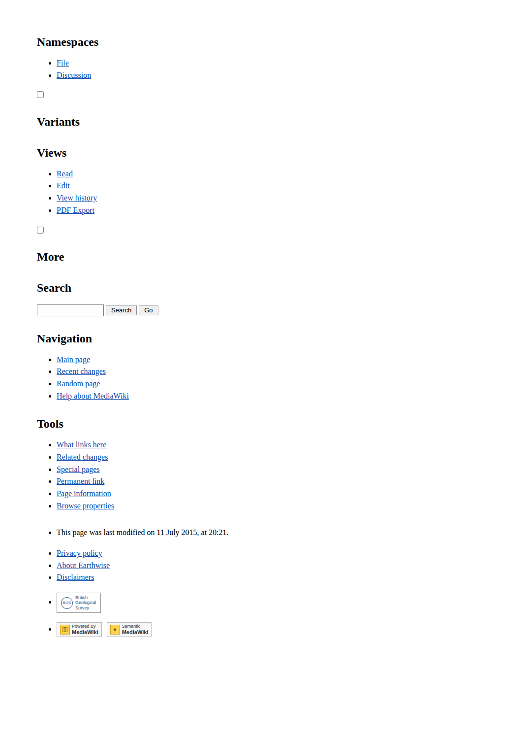Namespaces
File
Discussion
Variants
Views
Read
Edit
View history
PDF Export
More
Search
Search Go
Navigation
Main page
Recent changes
Random page
Help about MediaWiki
Tools
What links here
Related changes
Special pages
Permanent link
Page information
Browse properties
This page was last modified on 11 July 2015, at 20:21.
Privacy policy
About Earthwise
Disclaimers
BGS British
Geological
Survey
[[]] Powered ByMediaWiki ★SemanticMediaWiki